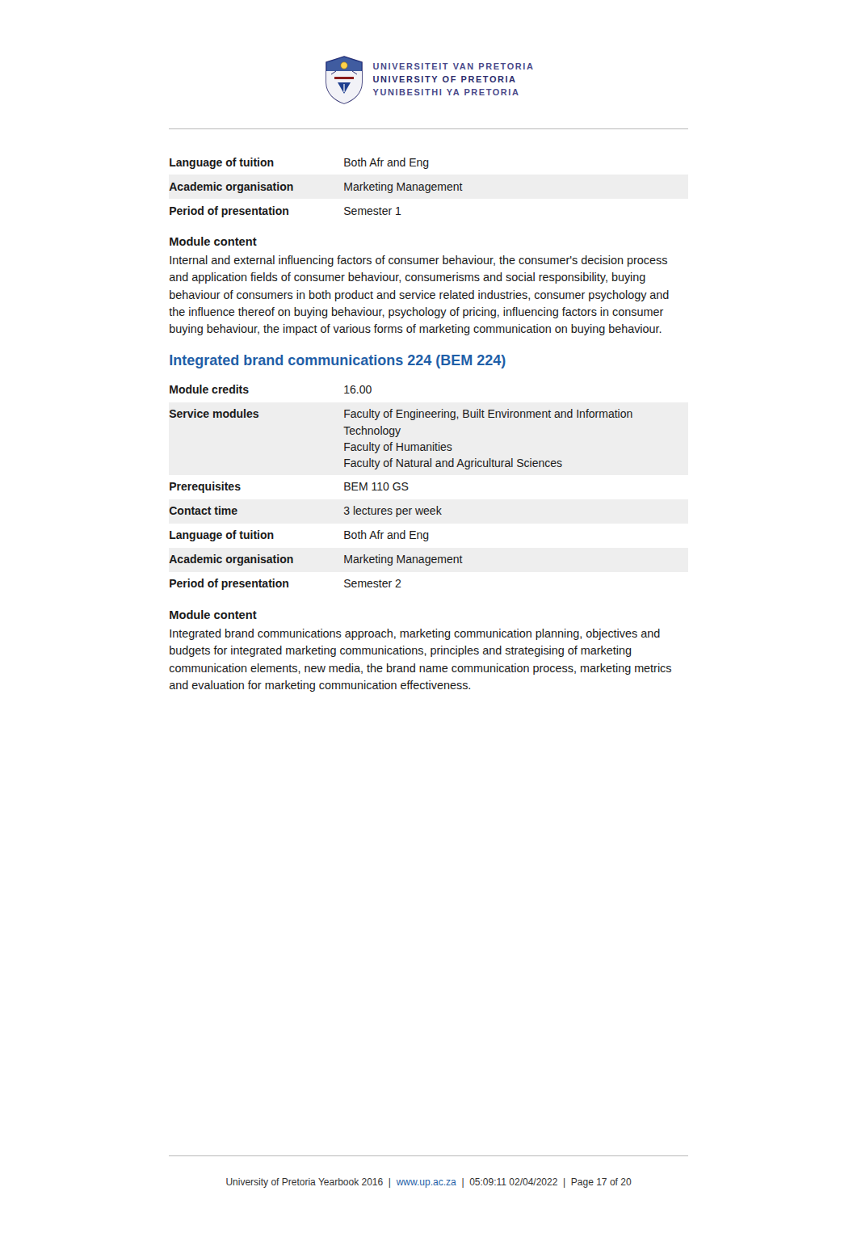UNIVERSITEIT VAN PRETORIA
UNIVERSITY OF PRETORIA
YUNIBESITHI YA PRETORIA
| Language of tuition | Both Afr and Eng |
| Academic organisation | Marketing Management |
| Period of presentation | Semester 1 |
Module content
Internal and external influencing factors of consumer behaviour, the consumer's decision process and application fields of consumer behaviour, consumerisms and social responsibility, buying behaviour of consumers in both product and service related industries, consumer psychology and the influence thereof on buying behaviour, psychology of pricing, influencing factors in consumer buying behaviour, the impact of various forms of marketing communication on buying behaviour.
Integrated brand communications 224 (BEM 224)
| Module credits | 16.00 |
| Service modules | Faculty of Engineering, Built Environment and Information Technology Faculty of Humanities Faculty of Natural and Agricultural Sciences |
| Prerequisites | BEM 110 GS |
| Contact time | 3 lectures per week |
| Language of tuition | Both Afr and Eng |
| Academic organisation | Marketing Management |
| Period of presentation | Semester 2 |
Module content
Integrated brand communications approach, marketing communication planning, objectives and budgets for integrated marketing communications, principles and strategising of marketing communication elements, new media, the brand name communication process, marketing metrics and evaluation for marketing communication effectiveness.
University of Pretoria Yearbook 2016 | www.up.ac.za | 05:09:11 02/04/2022 | Page 17 of 20